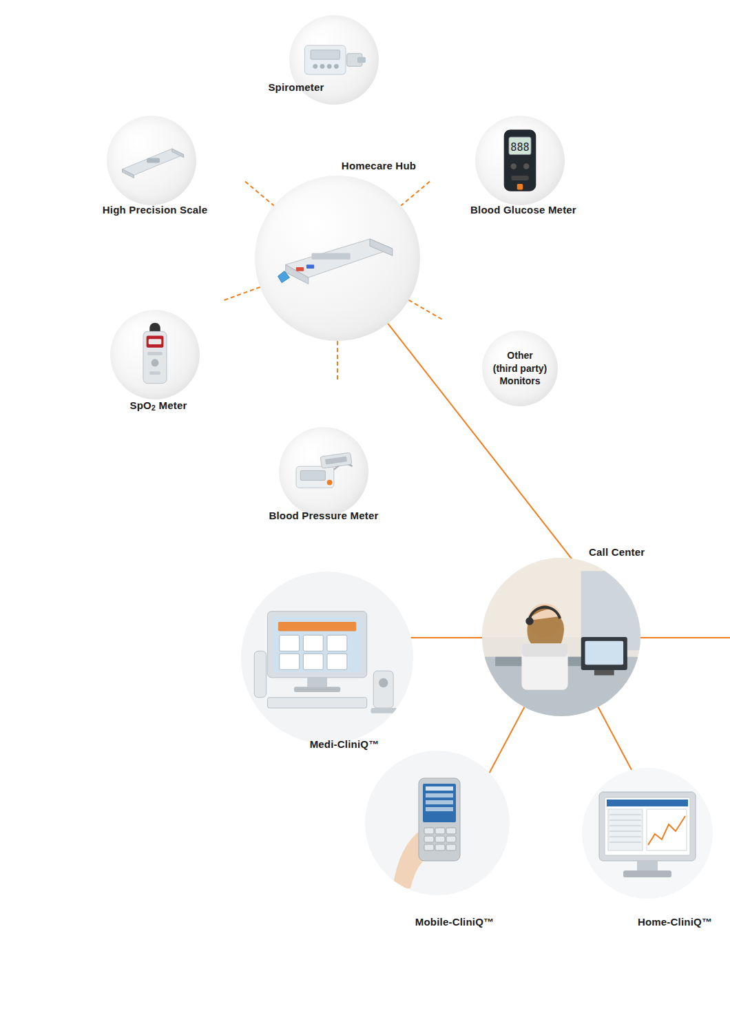Spirometer
High Precision Scale
Blood Glucose Meter
Homecare Hub
SpO2 Meter
Other
(third party)
Monitors
Blood Pressure Meter
Medi-CliniQ™
Call Center
Mobile-CliniQ™
Home-CliniQ™